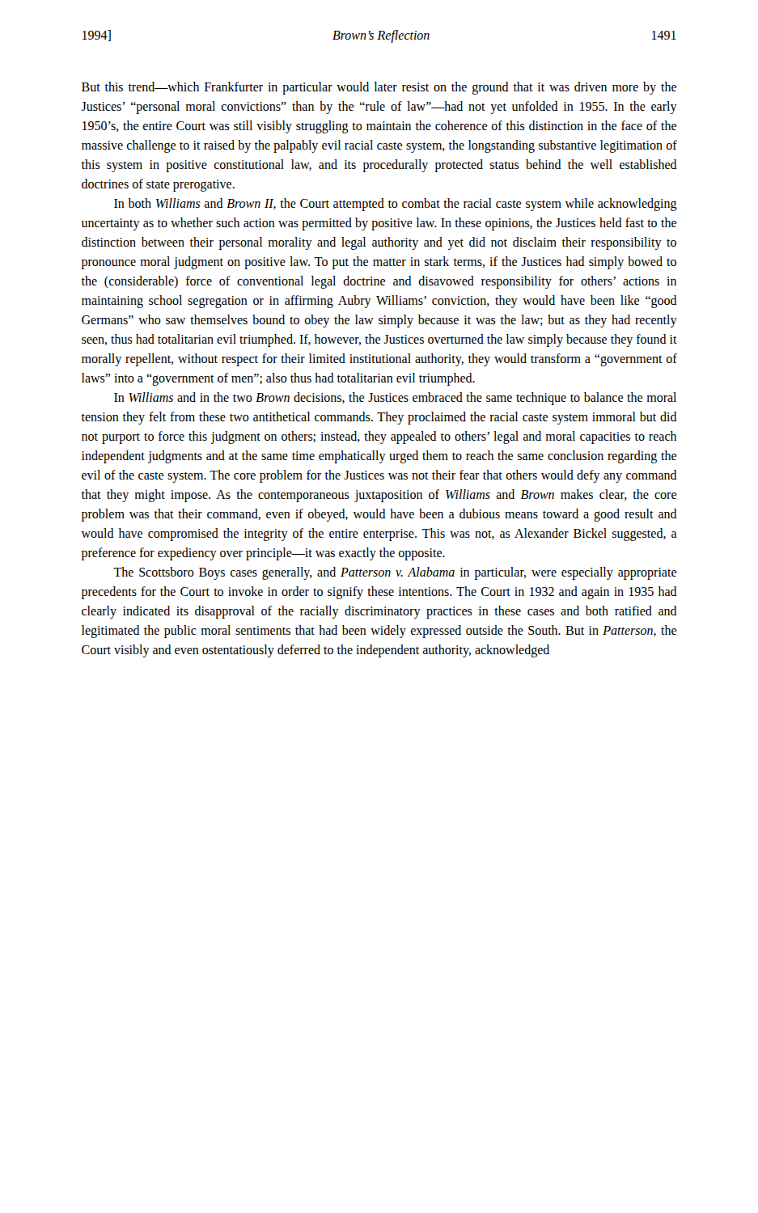1994] Brown’s Reflection 1491
But this trend—which Frankfurter in particular would later resist on the ground that it was driven more by the Justices’ “personal moral convictions” than by the “rule of law”—had not yet unfolded in 1955. In the early 1950’s, the entire Court was still visibly struggling to maintain the coherence of this distinction in the face of the massive challenge to it raised by the palpably evil racial caste system, the longstanding substantive legitimation of this system in positive constitutional law, and its procedurally protected status behind the well established doctrines of state prerogative.
In both Williams and Brown II, the Court attempted to combat the racial caste system while acknowledging uncertainty as to whether such action was permitted by positive law. In these opinions, the Justices held fast to the distinction between their personal morality and legal authority and yet did not disclaim their responsibility to pronounce moral judgment on positive law. To put the matter in stark terms, if the Justices had simply bowed to the (considerable) force of conventional legal doctrine and disavowed responsibility for others’ actions in maintaining school segregation or in affirming Aubry Williams’ conviction, they would have been like “good Germans” who saw themselves bound to obey the law simply because it was the law; but as they had recently seen, thus had totalitarian evil triumphed. If, however, the Justices overturned the law simply because they found it morally repellent, without respect for their limited institutional authority, they would transform a “government of laws” into a “government of men”; also thus had totalitarian evil triumphed.
In Williams and in the two Brown decisions, the Justices embraced the same technique to balance the moral tension they felt from these two antithetical commands. They proclaimed the racial caste system immoral but did not purport to force this judgment on others; instead, they appealed to others’ legal and moral capacities to reach independent judgments and at the same time emphatically urged them to reach the same conclusion regarding the evil of the caste system. The core problem for the Justices was not their fear that others would defy any command that they might impose. As the contemporaneous juxtaposition of Williams and Brown makes clear, the core problem was that their command, even if obeyed, would have been a dubious means toward a good result and would have compromised the integrity of the entire enterprise. This was not, as Alexander Bickel suggested, a preference for expediency over principle—it was exactly the opposite.
The Scottsboro Boys cases generally, and Patterson v. Alabama in particular, were especially appropriate precedents for the Court to invoke in order to signify these intentions. The Court in 1932 and again in 1935 had clearly indicated its disapproval of the racially discriminatory practices in these cases and both ratified and legitimated the public moral sentiments that had been widely expressed outside the South. But in Patterson, the Court visibly and even ostentatiously deferred to the independent authority, acknowledged